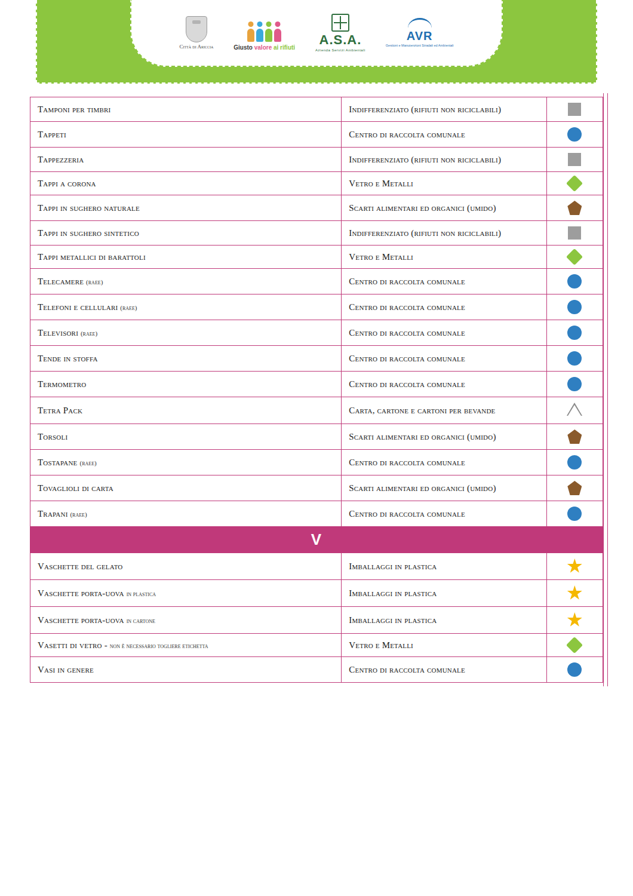Città di Ariccia
Giusto valore ai rifiuti
A.S.A.
Azienda Servizi Ambientali
AVR
Gestioni e Manutenzioni Stradali ed Ambientali
| Tamponi per timbri | Indifferenziato (rifiuti non riciclabili) | |
| Tappeti | Centro di raccolta comunale | |
| Tappezzeria | Indifferenziato (rifiuti non riciclabili) | |
| Tappi a corona | Vetro e Metalli | |
| Tappi in sughero naturale | Scarti alimentari ed organici (umido) | |
| Tappi in sughero sintetico | Indifferenziato (rifiuti non riciclabili) | |
| Tappi metallici di barattoli | Vetro e Metalli | |
| Telecamere (raee) | Centro di raccolta comunale | |
| Telefoni e cellulari (raee) | Centro di raccolta comunale | |
| Televisori (raee) | Centro di raccolta comunale | |
| Tende in stoffa | Centro di raccolta comunale | |
| Termometro | Centro di raccolta comunale | |
| Tetra Pack | Carta, cartone e cartoni per bevande | |
| Torsoli | Scarti alimentari ed organici (umido) | |
| Tostapane (raee) | Centro di raccolta comunale | |
| Tovaglioli di carta | Scarti alimentari ed organici (umido) | |
| Trapani (raee) | Centro di raccolta comunale | |
| V |
| Vaschette del gelato | Imballaggi in plastica | |
| Vaschette porta-uova in plastica | Imballaggi in plastica | |
| Vaschette porta-uova in cartone | Imballaggi in plastica | |
| Vasetti di vetro - non è necessario togliere etichetta | Vetro e Metalli | |
| Vasi in genere | Centro di raccolta comunale | |